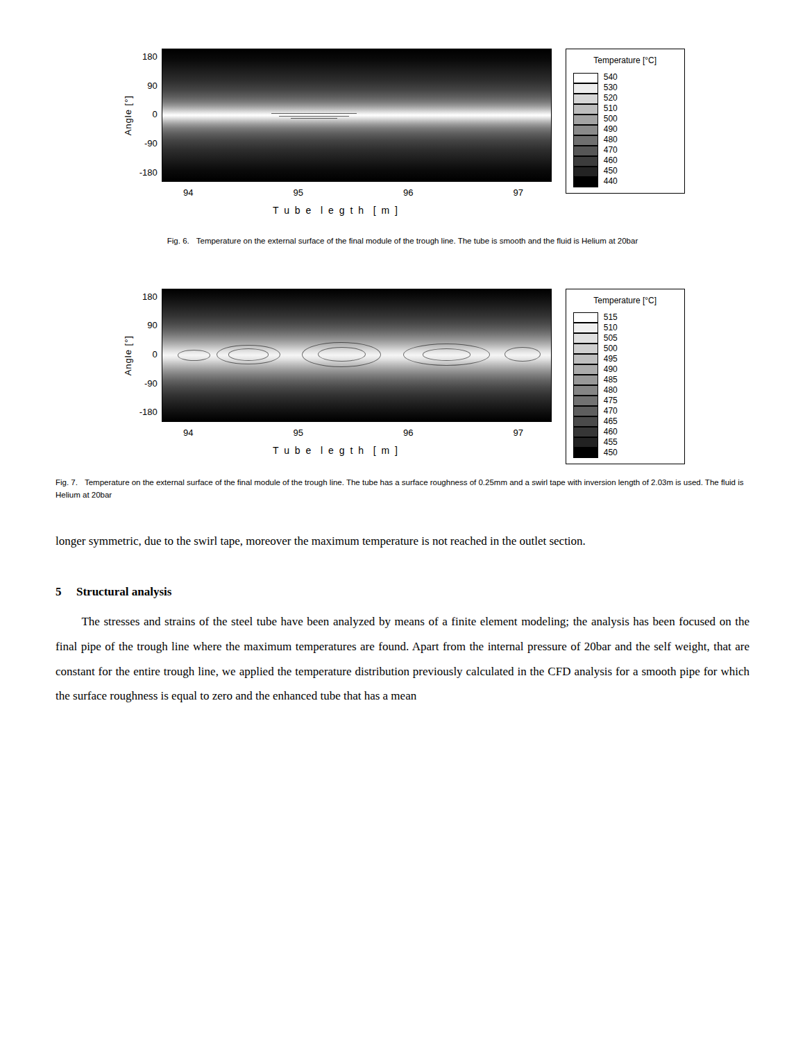Angle [°]
180 90 0 -90 -180
94 95 96 97
T u b e l e g t h [ m ]
Temperature [°C]
540
530
520
510
500
490
480
470
460
450
440
Fig. 6. Temperature on the external surface of the final module of the trough line. The tube is smooth and the fluid is Helium at 20bar
Angle [°]
180 90 0 -90 -180
94 95 96 97
T u b e l e g t h [ m ]
Temperature [°C]
515
510
505
500
495
490
485
480
475
470
465
460
455
450
Fig. 7. Temperature on the external surface of the final module of the trough line. The tube has a surface roughness of 0.25mm and a swirl tape with inversion length of 2.03m is used. The fluid is Helium at 20bar
longer symmetric, due to the swirl tape, moreover the maximum temperature is not reached in the outlet section.
5 Structural analysis
The stresses and strains of the steel tube have been analyzed by means of a finite element modeling; the analysis has been focused on the final pipe of the trough line where the maximum temperatures are found. Apart from the internal pressure of 20bar and the self weight, that are constant for the entire trough line, we applied the temperature distribution previously calculated in the CFD analysis for a smooth pipe for which the surface roughness is equal to zero and the enhanced tube that has a mean